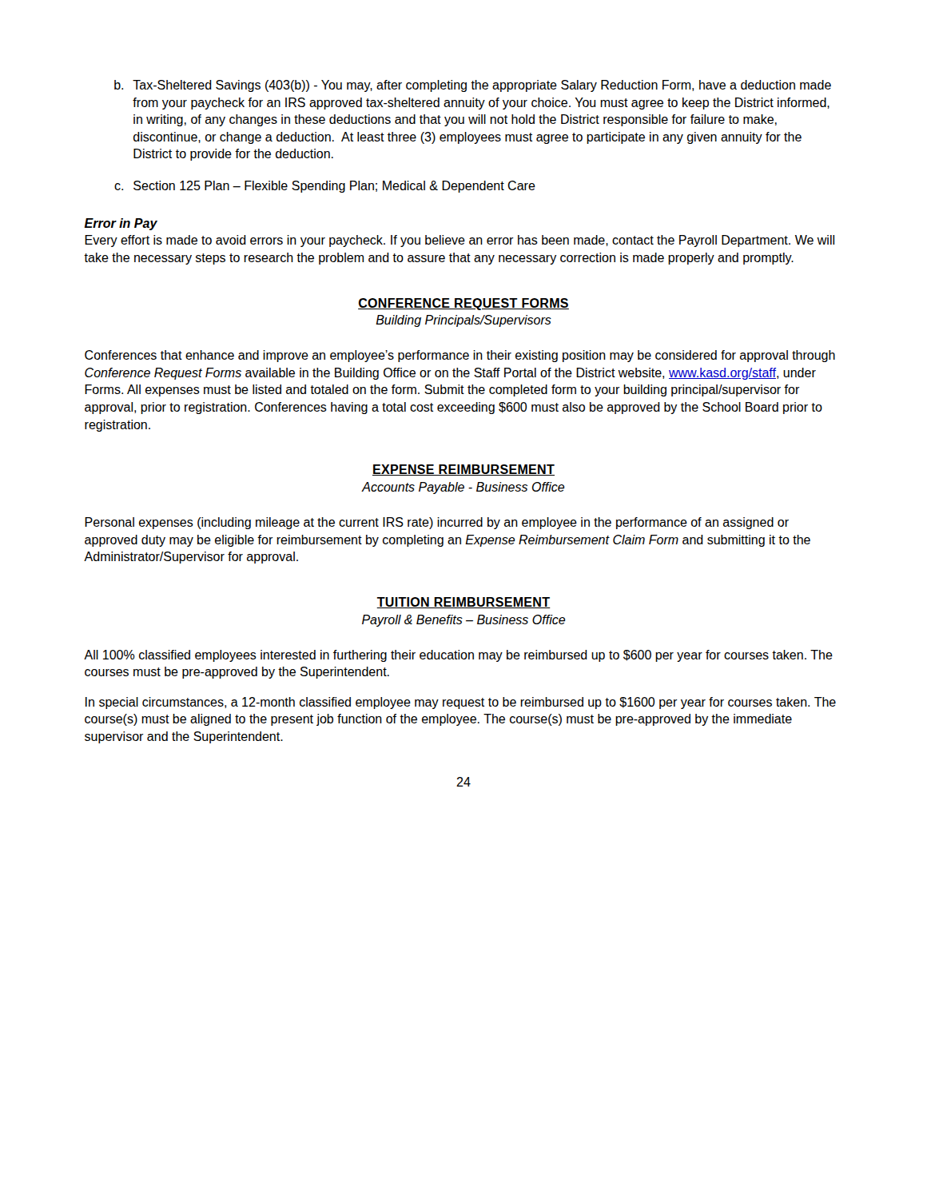Tax-Sheltered Savings (403(b)) - You may, after completing the appropriate Salary Reduction Form, have a deduction made from your paycheck for an IRS approved tax-sheltered annuity of your choice. You must agree to keep the District informed, in writing, of any changes in these deductions and that you will not hold the District responsible for failure to make, discontinue, or change a deduction. At least three (3) employees must agree to participate in any given annuity for the District to provide for the deduction.
Section 125 Plan – Flexible Spending Plan; Medical & Dependent Care
Error in Pay
Every effort is made to avoid errors in your paycheck. If you believe an error has been made, contact the Payroll Department. We will take the necessary steps to research the problem and to assure that any necessary correction is made properly and promptly.
CONFERENCE REQUEST FORMS
Building Principals/Supervisors
Conferences that enhance and improve an employee’s performance in their existing position may be considered for approval through Conference Request Forms available in the Building Office or on the Staff Portal of the District website, www.kasd.org/staff, under Forms. All expenses must be listed and totaled on the form. Submit the completed form to your building principal/supervisor for approval, prior to registration. Conferences having a total cost exceeding $600 must also be approved by the School Board prior to registration.
EXPENSE REIMBURSEMENT
Accounts Payable - Business Office
Personal expenses (including mileage at the current IRS rate) incurred by an employee in the performance of an assigned or approved duty may be eligible for reimbursement by completing an Expense Reimbursement Claim Form and submitting it to the Administrator/Supervisor for approval.
TUITION REIMBURSEMENT
Payroll & Benefits – Business Office
All 100% classified employees interested in furthering their education may be reimbursed up to $600 per year for courses taken. The courses must be pre-approved by the Superintendent.
In special circumstances, a 12-month classified employee may request to be reimbursed up to $1600 per year for courses taken. The course(s) must be aligned to the present job function of the employee. The course(s) must be pre-approved by the immediate supervisor and the Superintendent.
24